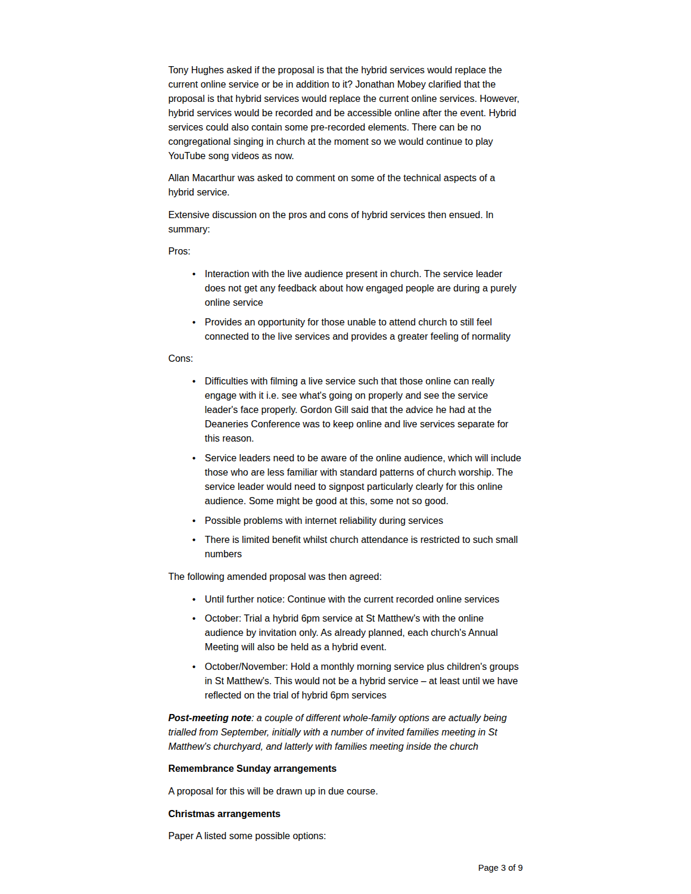Tony Hughes asked if the proposal is that the hybrid services would replace the current online service or be in addition to it? Jonathan Mobey clarified that the proposal is that hybrid services would replace the current online services. However, hybrid services would be recorded and be accessible online after the event. Hybrid services could also contain some pre-recorded elements. There can be no congregational singing in church at the moment so we would continue to play YouTube song videos as now.
Allan Macarthur was asked to comment on some of the technical aspects of a hybrid service.
Extensive discussion on the pros and cons of hybrid services then ensued. In summary:
Pros:
Interaction with the live audience present in church. The service leader does not get any feedback about how engaged people are during a purely online service
Provides an opportunity for those unable to attend church to still feel connected to the live services and provides a greater feeling of normality
Cons:
Difficulties with filming a live service such that those online can really engage with it i.e. see what's going on properly and see the service leader's face properly. Gordon Gill said that the advice he had at the Deaneries Conference was to keep online and live services separate for this reason.
Service leaders need to be aware of the online audience, which will include those who are less familiar with standard patterns of church worship. The service leader would need to signpost particularly clearly for this online audience. Some might be good at this, some not so good.
Possible problems with internet reliability during services
There is limited benefit whilst church attendance is restricted to such small numbers
The following amended proposal was then agreed:
Until further notice: Continue with the current recorded online services
October: Trial a hybrid 6pm service at St Matthew's with the online audience by invitation only. As already planned, each church's Annual Meeting will also be held as a hybrid event.
October/November: Hold a monthly morning service plus children's groups in St Matthew's. This would not be a hybrid service – at least until we have reflected on the trial of hybrid 6pm services
Post-meeting note: a couple of different whole-family options are actually being trialled from September, initially with a number of invited families meeting in St Matthew's churchyard, and latterly with families meeting inside the church
Remembrance Sunday arrangements
A proposal for this will be drawn up in due course.
Christmas arrangements
Paper A listed some possible options:
Page 3 of 9